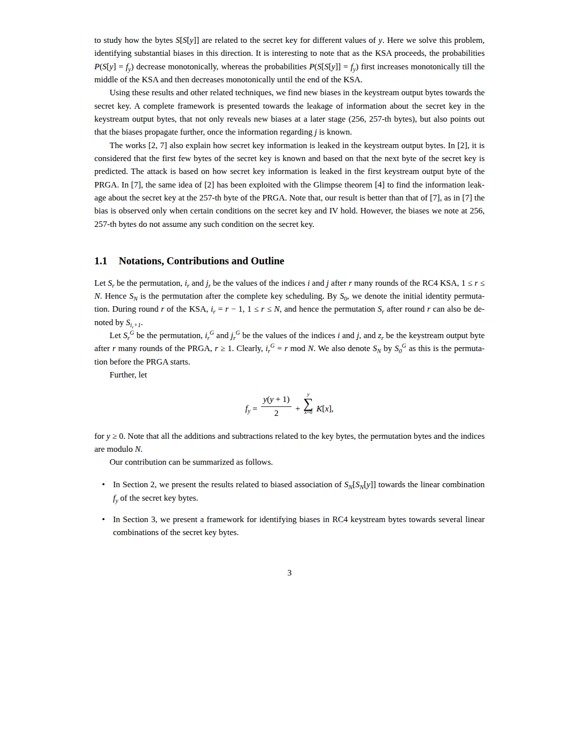to study how the bytes S[S[y]] are related to the secret key for different values of y. Here we solve this problem, identifying substantial biases in this direction. It is interesting to note that as the KSA proceeds, the probabilities P(S[y] = fy) decrease monotonically, whereas the probabilities P(S[S[y]] = fy) first increases monotonically till the middle of the KSA and then decreases monotonically until the end of the KSA.
Using these results and other related techniques, we find new biases in the keystream output bytes towards the secret key. A complete framework is presented towards the leakage of information about the secret key in the keystream output bytes, that not only reveals new biases at a later stage (256, 257-th bytes), but also points out that the biases propagate further, once the information regarding j is known.
The works [2, 7] also explain how secret key information is leaked in the keystream output bytes. In [2], it is considered that the first few bytes of the secret key is known and based on that the next byte of the secret key is predicted. The attack is based on how secret key information is leaked in the first keystream output byte of the PRGA. In [7], the same idea of [2] has been exploited with the Glimpse theorem [4] to find the information leakage about the secret key at the 257-th byte of the PRGA. Note that, our result is better than that of [7], as in [7] the bias is observed only when certain conditions on the secret key and IV hold. However, the biases we note at 256, 257-th bytes do not assume any such condition on the secret key.
1.1 Notations, Contributions and Outline
Let Sr be the permutation, ir and jr be the values of the indices i and j after r many rounds of the RC4 KSA, 1 ≤ r ≤ N. Hence SN is the permutation after the complete key scheduling. By S0, we denote the initial identity permutation. During round r of the KSA, ir = r − 1, 1 ≤ r ≤ N, and hence the permutation Sr after round r can also be denoted by Sir+1.
Let SrG be the permutation, irG and jrG be the values of the indices i and j, and zr be the keystream output byte after r many rounds of the PRGA, r ≥ 1. Clearly, irG = r mod N. We also denote SN by S0G as this is the permutation before the PRGA starts.
Further, let
fy = y(y + 1) 2 + y∑x=0 K[x],
for y ≥ 0. Note that all the additions and subtractions related to the key bytes, the permutation bytes and the indices are modulo N.
Our contribution can be summarized as follows.
In Section 2, we present the results related to biased association of SN[SN[y]] towards the linear combination fy of the secret key bytes.
In Section 3, we present a framework for identifying biases in RC4 keystream bytes towards several linear combinations of the secret key bytes.
3